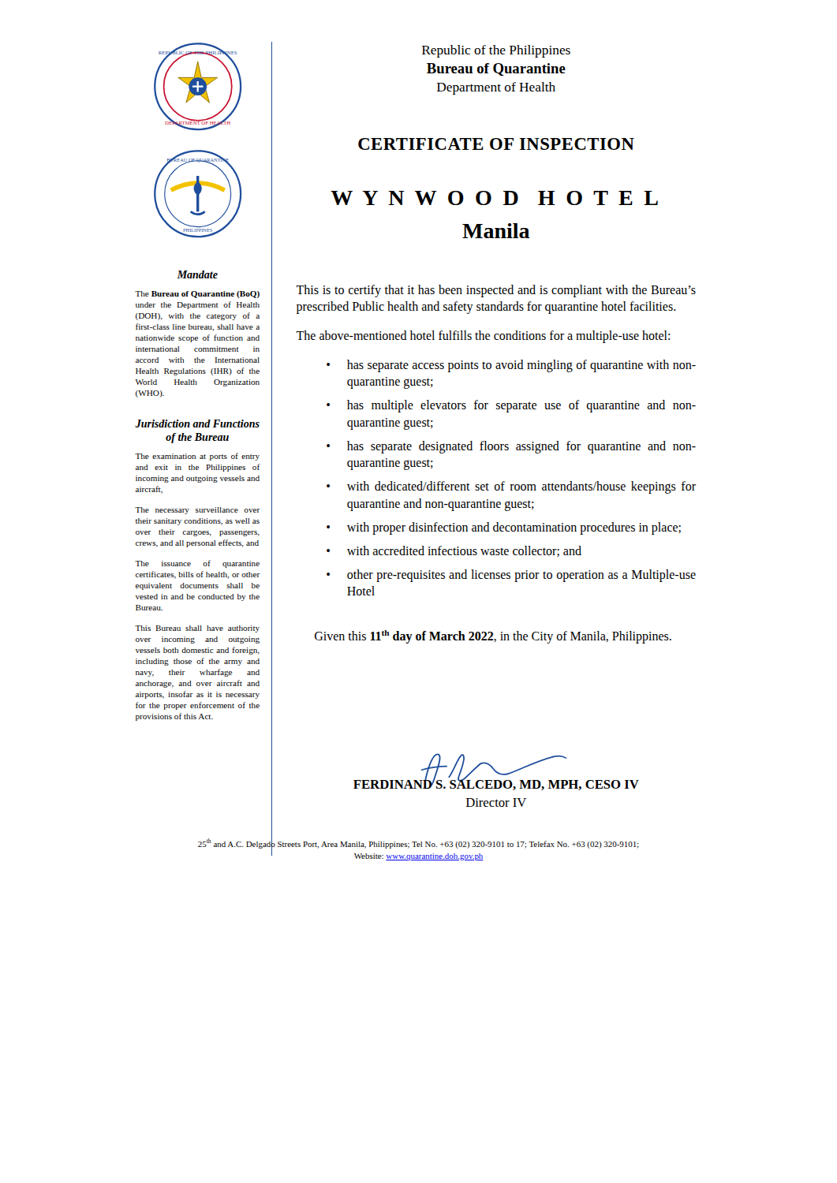REPUBLIC OF THE PHILIPPINES DEPARTMENT OF HEALTH BUREAU OF QUARANTINE PHILIPPINES
Mandate
The Bureau of Quarantine (BoQ) under the Department of Health (DOH), with the category of a first-class line bureau, shall have a nationwide scope of function and international commitment in accord with the International Health Regulations (IHR) of the World Health Organization (WHO).
Jurisdiction and Functions of the Bureau
The examination at ports of entry and exit in the Philippines of incoming and outgoing vessels and aircraft,
The necessary surveillance over their sanitary conditions, as well as over their cargoes, passengers, crews, and all personal effects, and
The issuance of quarantine certificates, bills of health, or other equivalent documents shall be vested in and be conducted by the Bureau.
This Bureau shall have authority over incoming and outgoing vessels both domestic and foreign, including those of the army and navy, their wharfage and anchorage, and over aircraft and airports, insofar as it is necessary for the proper enforcement of the provisions of this Act.
Republic of the Philippines
Bureau of Quarantine
Department of Health
CERTIFICATE OF INSPECTION
W Y N W O O D H O T E L
Manila
This is to certify that it has been inspected and is compliant with the Bureau’s prescribed Public health and safety standards for quarantine hotel facilities.
The above-mentioned hotel fulfills the conditions for a multiple-use hotel:
has separate access points to avoid mingling of quarantine with non-quarantine guest;
has multiple elevators for separate use of quarantine and non-quarantine guest;
has separate designated floors assigned for quarantine and non-quarantine guest;
with dedicated/different set of room attendants/house keepings for quarantine and non-quarantine guest;
with proper disinfection and decontamination procedures in place;
with accredited infectious waste collector; and
other pre-requisites and licenses prior to operation as a Multiple-use Hotel
Given this 11th day of March 2022, in the City of Manila, Philippines.
FERDINAND S. SALCEDO, MD, MPH, CESO IV
Director IV
25th and A.C. Delgado Streets Port, Area Manila, Philippines; Tel No. +63 (02) 320-9101 to 17; Telefax No. +63 (02) 320-9101;
Website: www.quarantine.doh.gov.ph